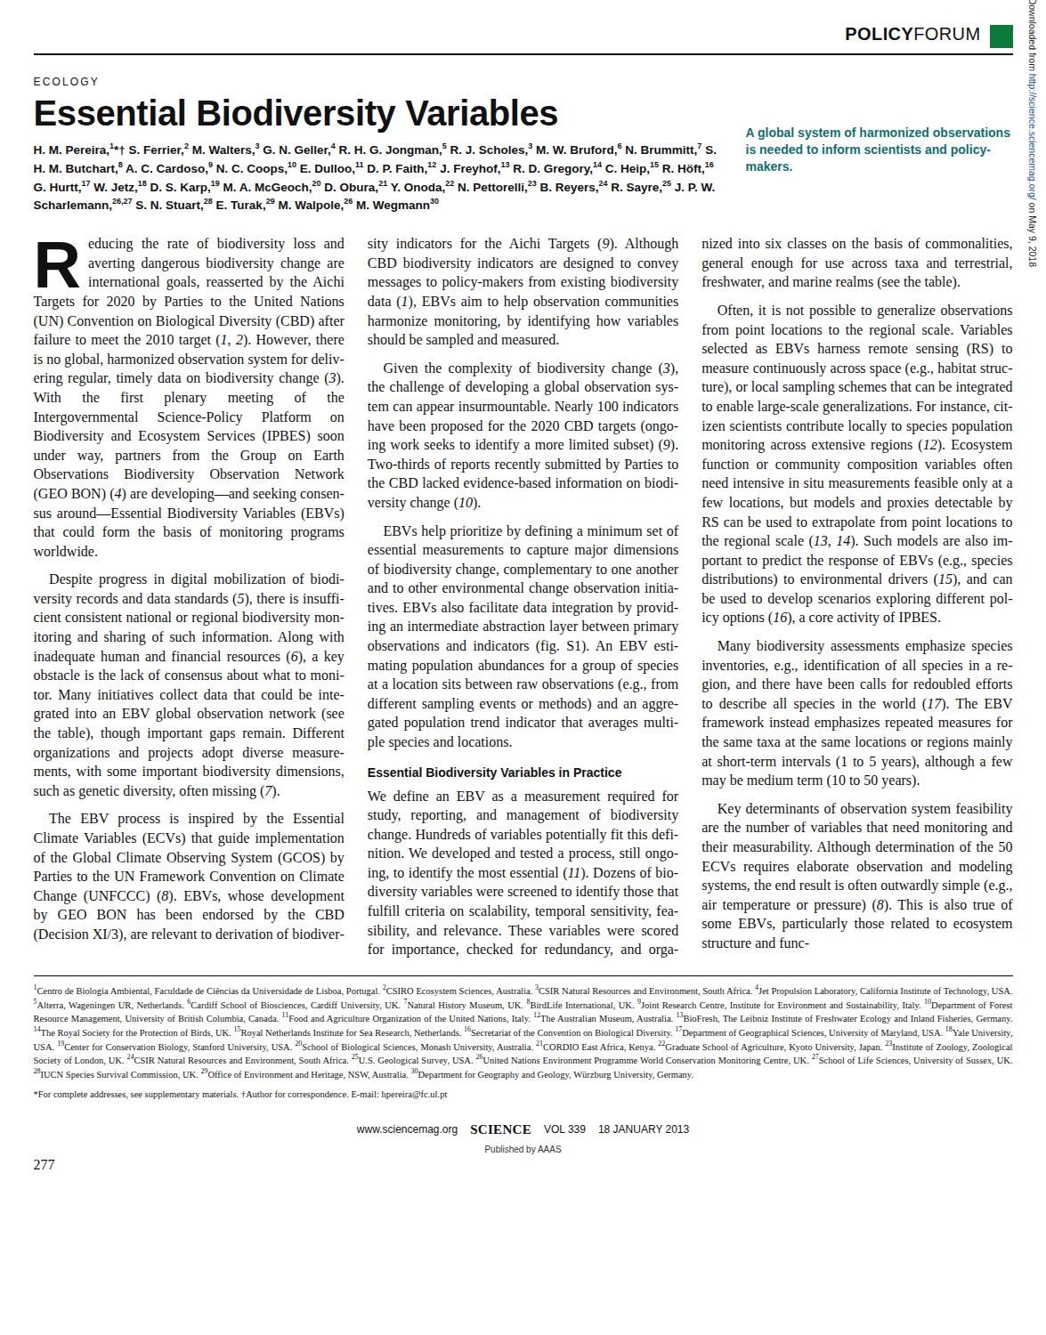POLICYFORUM
Ecology
Essential Biodiversity Variables
H. M. Pereira,1*† S. Ferrier,2 M. Walters,3 G. N. Geller,4 R. H. G. Jongman,5 R. J. Scholes,3 M. W. Bruford,6 N. Brummitt,7 S. H. M. Butchart,8 A. C. Cardoso,9 N. C. Coops,10 E. Dulloo,11 D. P. Faith,12 J. Freyhof,13 R. D. Gregory,14 C. Heip,15 R. Höft,16 G. Hurtt,17 W. Jetz,18 D. S. Karp,19 M. A. McGeoch,20 D. Obura,21 Y. Onoda,22 N. Pettorelli,23 B. Reyers,24 R. Sayre,25 J. P. W. Scharlemann,26,27 S. N. Stuart,28 E. Turak,29 M. Walpole,26 M. Wegmann30
A global system of harmonized observations is needed to inform scientists and policy-makers.
Reducing the rate of biodiversity loss and averting dangerous biodiversity change are international goals, reasserted by the Aichi Targets for 2020 by Parties to the United Nations (UN) Convention on Biological Diversity (CBD) after failure to meet the 2010 target (1, 2). However, there is no global, harmonized observation system for delivering regular, timely data on biodiversity change (3). With the first plenary meeting of the Intergovernmental Science-Policy Platform on Biodiversity and Ecosystem Services (IPBES) soon under way, partners from the Group on Earth Observations Biodiversity Observation Network (GEO BON) (4) are developing—and seeking consensus around—Essential Biodiversity Variables (EBVs) that could form the basis of monitoring programs worldwide.
Despite progress in digital mobilization of biodiversity records and data standards (5), there is insufficient consistent national or regional biodiversity monitoring and sharing of such information. Along with inadequate human and financial resources (6), a key obstacle is the lack of consensus about what to monitor. Many initiatives collect data that could be integrated into an EBV global observation network (see the table), though important gaps remain. Different organizations and projects adopt diverse measurements, with some important biodiversity dimensions, such as genetic diversity, often missing (7).
The EBV process is inspired by the Essential Climate Variables (ECVs) that guide implementation of the Global Climate Observing System (GCOS) by Parties to the UN Framework Convention on Climate Change (UNFCCC) (8). EBVs, whose development by GEO BON has been endorsed by the CBD (Decision XI/3), are relevant to derivation of biodiversity indicators for the Aichi Targets (9). Although CBD biodiversity indicators are designed to convey messages to policy-makers from existing biodiversity data (1), EBVs aim to help observation communities harmonize monitoring, by identifying how variables should be sampled and measured.
Given the complexity of biodiversity change (3), the challenge of developing a global observation system can appear insurmountable. Nearly 100 indicators have been proposed for the 2020 CBD targets (ongoing work seeks to identify a more limited subset) (9). Two-thirds of reports recently submitted by Parties to the CBD lacked evidence-based information on biodiversity change (10).
EBVs help prioritize by defining a minimum set of essential measurements to capture major dimensions of biodiversity change, complementary to one another and to other environmental change observation initiatives. EBVs also facilitate data integration by providing an intermediate abstraction layer between primary observations and indicators (fig. S1). An EBV estimating population abundances for a group of species at a location sits between raw observations (e.g., from different sampling events or methods) and an aggregated population trend indicator that averages multiple species and locations.
Essential Biodiversity Variables in Practice
We define an EBV as a measurement required for study, reporting, and management of biodiversity change. Hundreds of variables potentially fit this definition. We developed and tested a process, still ongoing, to identify the most essential (11). Dozens of biodiversity variables were screened to identify those that fulfill criteria on scalability, temporal sensitivity, feasibility, and relevance. These variables were scored for importance, checked for redundancy, and organized into six classes on the basis of commonalities, general enough for use across taxa and terrestrial, freshwater, and marine realms (see the table).
Often, it is not possible to generalize observations from point locations to the regional scale. Variables selected as EBVs harness remote sensing (RS) to measure continuously across space (e.g., habitat structure), or local sampling schemes that can be integrated to enable large-scale generalizations. For instance, citizen scientists contribute locally to species population monitoring across extensive regions (12). Ecosystem function or community composition variables often need intensive in situ measurements feasible only at a few locations, but models and proxies detectable by RS can be used to extrapolate from point locations to the regional scale (13, 14). Such models are also important to predict the response of EBVs (e.g., species distributions) to environmental drivers (15), and can be used to develop scenarios exploring different policy options (16), a core activity of IPBES.
Many biodiversity assessments emphasize species inventories, e.g., identification of all species in a region, and there have been calls for redoubled efforts to describe all species in the world (17). The EBV framework instead emphasizes repeated measures for the same taxa at the same locations or regions mainly at short-term intervals (1 to 5 years), although a few may be medium term (10 to 50 years).
Key determinants of observation system feasibility are the number of variables that need monitoring and their measurability. Although determination of the 50 ECVs requires elaborate observation and modeling systems, the end result is often outwardly simple (e.g., air temperature or pressure) (8). This is also true of some EBVs, particularly those related to ecosystem structure and func-
1Centro de Biologia Ambiental, Faculdade de Ciências da Universidade de Lisboa, Portugal. 2CSIRO Ecosystem Sciences, Australia. 3CSIR Natural Resources and Environment, South Africa. 4Jet Propulsion Laboratory, California Institute of Technology, USA. 5Alterra, Wageningen UR, Netherlands. 6Cardiff School of Biosciences, Cardiff University, UK. 7Natural History Museum, UK. 8BirdLife International, UK. 9Joint Research Centre, Institute for Environment and Sustainability, Italy. 10Department of Forest Resource Management, University of British Columbia, Canada. 11Food and Agriculture Organization of the United Nations, Italy. 12The Australian Museum, Australia. 13BioFresh, The Leibniz Institute of Freshwater Ecology and Inland Fisheries, Germany. 14The Royal Society for the Protection of Birds, UK. 15Royal Netherlands Institute for Sea Research, Netherlands. 16Secretariat of the Convention on Biological Diversity. 17Department of Geographical Sciences, University of Maryland, USA. 18Yale University, USA. 19Center for Conservation Biology, Stanford University, USA. 20School of Biological Sciences, Monash University, Australia. 21CORDIO East Africa, Kenya. 22Graduate School of Agriculture, Kyoto University, Japan. 23Institute of Zoology, Zoological Society of London, UK. 24CSIR Natural Resources and Environment, South Africa. 25U.S. Geological Survey, USA. 26United Nations Environment Programme World Conservation Monitoring Centre, UK. 27School of Life Sciences, University of Sussex, UK. 28IUCN Species Survival Commission, UK. 29Office of Environment and Heritage, NSW, Australia. 30Department for Geography and Geology, Würzburg University, Germany.
*For complete addresses, see supplementary materials. †Author for correspondence. E-mail: hpereira@fc.ul.pt
www.sciencemag.org SCIENCE VOL 339 18 JANUARY 2013
Published by AAAS
277
Downloaded from http://science.sciencemag.org/ on May 9, 2018